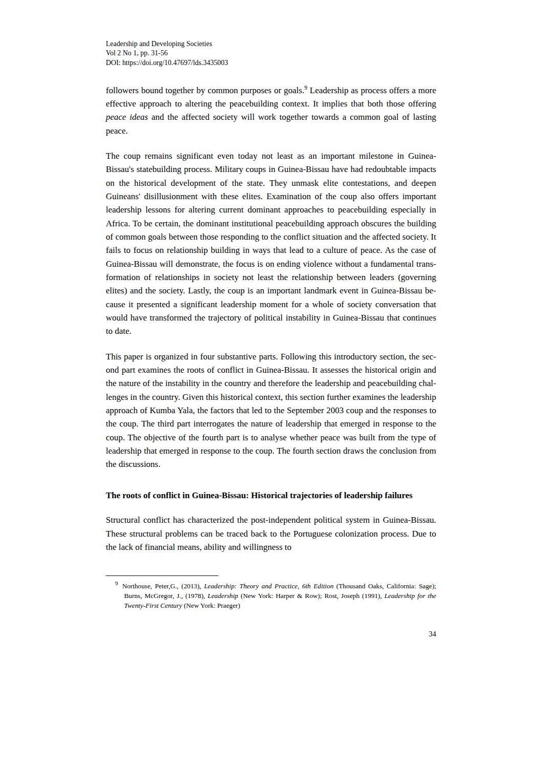Leadership and Developing Societies
Vol 2 No 1, pp. 31-56
DOI: https://doi.org/10.47697/lds.3435003
followers bound together by common purposes or goals.9 Leadership as process offers a more effective approach to altering the peacebuilding context. It implies that both those offering peace ideas and the affected society will work together towards a common goal of lasting peace.
The coup remains significant even today not least as an important milestone in Guinea-Bissau's statebuilding process. Military coups in Guinea-Bissau have had redoubtable impacts on the historical development of the state. They unmask elite contestations, and deepen Guineans' disillusionment with these elites. Examination of the coup also offers important leadership lessons for altering current dominant approaches to peacebuilding especially in Africa. To be certain, the dominant institutional peacebuilding approach obscures the building of common goals between those responding to the conflict situation and the affected society. It fails to focus on relationship building in ways that lead to a culture of peace. As the case of Guinea-Bissau will demonstrate, the focus is on ending violence without a fundamental transformation of relationships in society not least the relationship between leaders (governing elites) and the society. Lastly, the coup is an important landmark event in Guinea-Bissau because it presented a significant leadership moment for a whole of society conversation that would have transformed the trajectory of political instability in Guinea-Bissau that continues to date.
This paper is organized in four substantive parts. Following this introductory section, the second part examines the roots of conflict in Guinea-Bissau. It assesses the historical origin and the nature of the instability in the country and therefore the leadership and peacebuilding challenges in the country. Given this historical context, this section further examines the leadership approach of Kumba Yala, the factors that led to the September 2003 coup and the responses to the coup. The third part interrogates the nature of leadership that emerged in response to the coup. The objective of the fourth part is to analyse whether peace was built from the type of leadership that emerged in response to the coup. The fourth section draws the conclusion from the discussions.
The roots of conflict in Guinea-Bissau: Historical trajectories of leadership failures
Structural conflict has characterized the post-independent political system in Guinea-Bissau. These structural problems can be traced back to the Portuguese colonization process. Due to the lack of financial means, ability and willingness to
9 Northouse, Peter,G., (2013), Leadership: Theory and Practice, 6th Edition (Thousand Oaks, California: Sage); Burns, McGregor, J., (1978), Leadership (New York: Harper & Row); Rost, Joseph (1991), Leadership for the Twenty-First Century (New York: Praeger)
34